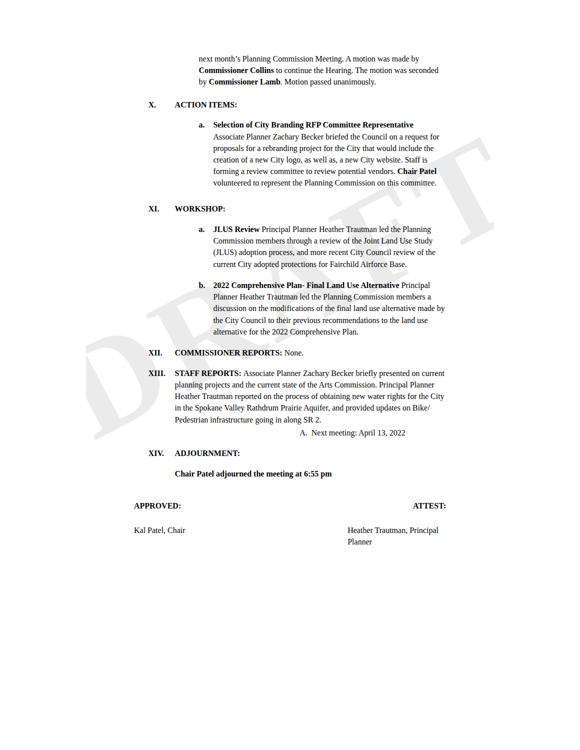DRAFT
next month’s Planning Commission Meeting. A motion was made by Commissioner Collins to continue the Hearing. The motion was seconded by Commissioner Lamb. Motion passed unanimously.
X.
ACTION ITEMS:
a.
Selection of City Branding RFP Committee Representative Associate Planner Zachary Becker briefed the Council on a request for proposals for a rebranding project for the City that would include the creation of a new City logo, as well as, a new City website. Staff is forming a review committee to review potential vendors. Chair Patel volunteered to represent the Planning Commission on this committee.
XI.
WORKSHOP:
a.
JLUS Review Principal Planner Heather Trautman led the Planning Commission members through a review of the Joint Land Use Study (JLUS) adoption process, and more recent City Council review of the current City adopted protections for Fairchild Airforce Base.
b.
2022 Comprehensive Plan- Final Land Use Alternative Principal Planner Heather Trautman led the Planning Commission members a discussion on the modifications of the final land use alternative made by the City Council to their previous recommendations to the land use alternative for the 2022 Comprehensive Plan.
XII.
COMMISSIONER REPORTS: None.
XIII.
STAFF REPORTS: Associate Planner Zachary Becker briefly presented on current planning projects and the current state of the Arts Commission. Principal Planner Heather Trautman reported on the process of obtaining new water rights for the City in the Spokane Valley Rathdrum Prairie Aquifer, and provided updates on Bike/ Pedestrian infrastructure going in along SR 2.
A. Next meeting: April 13, 2022
XIV.
ADJOURNMENT:
Chair Patel adjourned the meeting at 6:55 pm
APPROVED:
ATTEST:
Kal Patel, Chair
Heather Trautman, Principal Planner